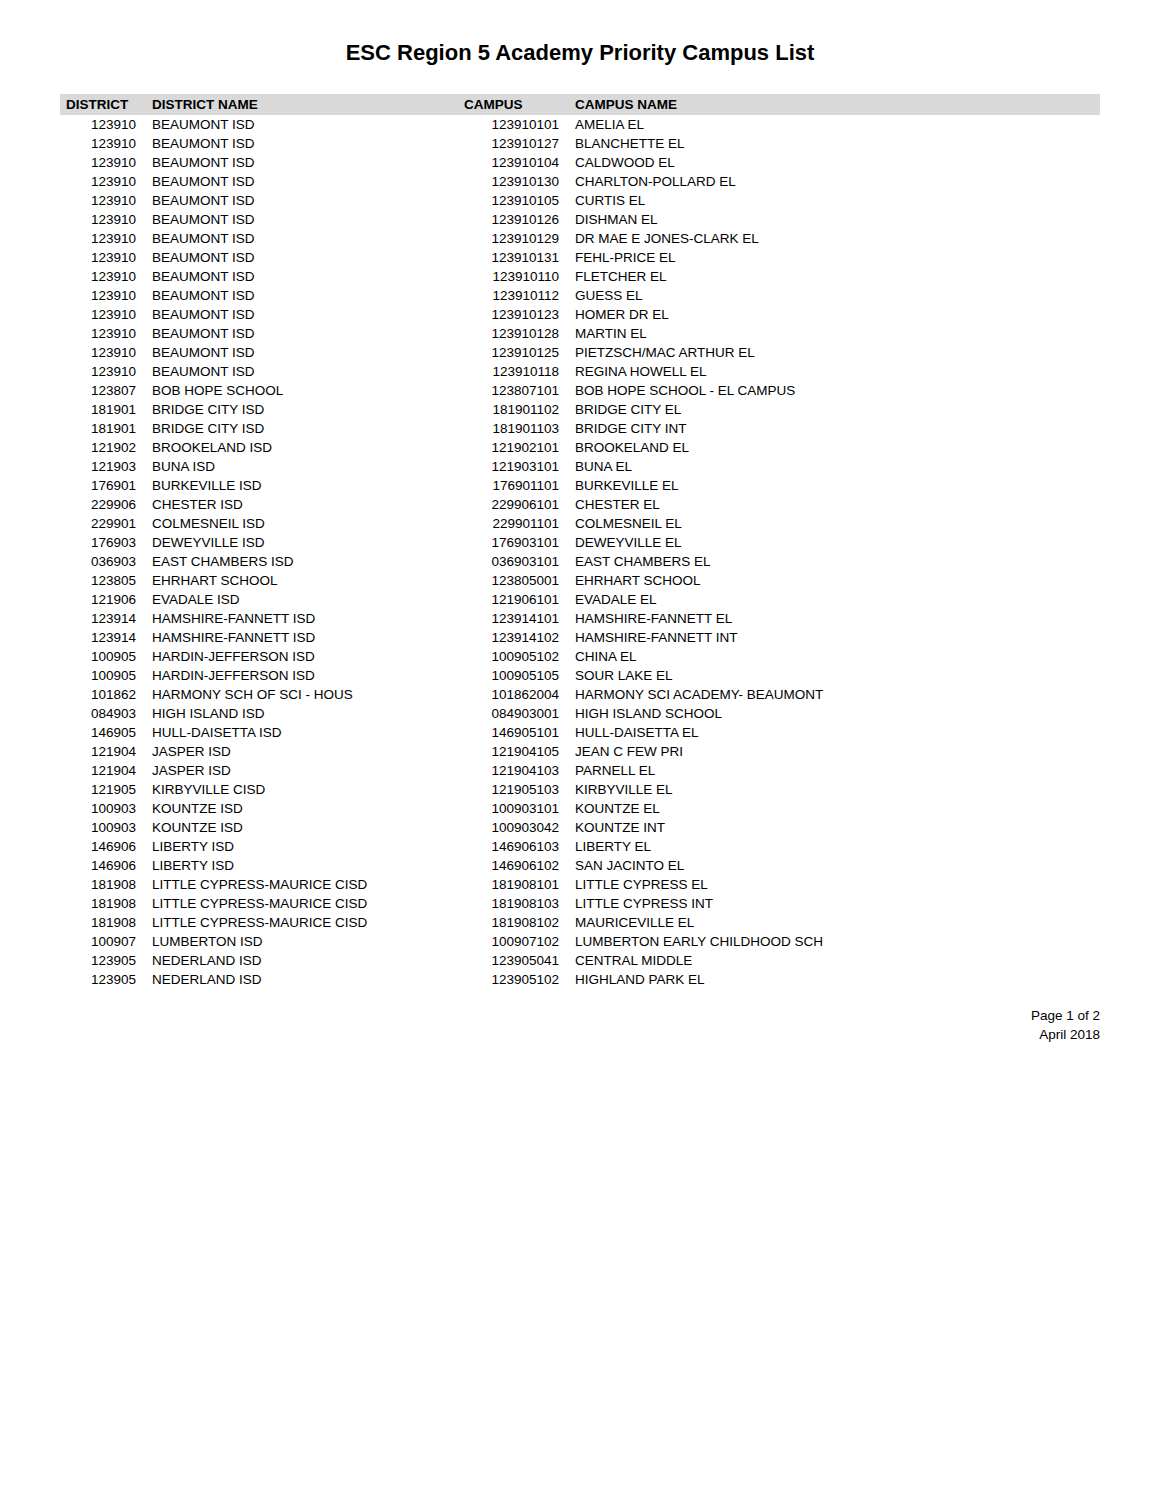ESC Region 5 Academy Priority Campus List
| DISTRICT | DISTRICT NAME | CAMPUS | CAMPUS NAME |
| --- | --- | --- | --- |
| 123910 | BEAUMONT ISD | 123910101 | AMELIA EL |
| 123910 | BEAUMONT ISD | 123910127 | BLANCHETTE EL |
| 123910 | BEAUMONT ISD | 123910104 | CALDWOOD EL |
| 123910 | BEAUMONT ISD | 123910130 | CHARLTON-POLLARD EL |
| 123910 | BEAUMONT ISD | 123910105 | CURTIS EL |
| 123910 | BEAUMONT ISD | 123910126 | DISHMAN EL |
| 123910 | BEAUMONT ISD | 123910129 | DR MAE E JONES-CLARK EL |
| 123910 | BEAUMONT ISD | 123910131 | FEHL-PRICE EL |
| 123910 | BEAUMONT ISD | 123910110 | FLETCHER EL |
| 123910 | BEAUMONT ISD | 123910112 | GUESS EL |
| 123910 | BEAUMONT ISD | 123910123 | HOMER DR EL |
| 123910 | BEAUMONT ISD | 123910128 | MARTIN EL |
| 123910 | BEAUMONT ISD | 123910125 | PIETZSCH/MAC ARTHUR EL |
| 123910 | BEAUMONT ISD | 123910118 | REGINA HOWELL EL |
| 123807 | BOB HOPE SCHOOL | 123807101 | BOB HOPE SCHOOL - EL CAMPUS |
| 181901 | BRIDGE CITY ISD | 181901102 | BRIDGE CITY EL |
| 181901 | BRIDGE CITY ISD | 181901103 | BRIDGE CITY INT |
| 121902 | BROOKELAND ISD | 121902101 | BROOKELAND EL |
| 121903 | BUNA ISD | 121903101 | BUNA EL |
| 176901 | BURKEVILLE ISD | 176901101 | BURKEVILLE EL |
| 229906 | CHESTER ISD | 229906101 | CHESTER EL |
| 229901 | COLMESNEIL ISD | 229901101 | COLMESNEIL EL |
| 176903 | DEWEYVILLE ISD | 176903101 | DEWEYVILLE EL |
| 036903 | EAST CHAMBERS ISD | 036903101 | EAST CHAMBERS EL |
| 123805 | EHRHART SCHOOL | 123805001 | EHRHART SCHOOL |
| 121906 | EVADALE ISD | 121906101 | EVADALE EL |
| 123914 | HAMSHIRE-FANNETT ISD | 123914101 | HAMSHIRE-FANNETT EL |
| 123914 | HAMSHIRE-FANNETT ISD | 123914102 | HAMSHIRE-FANNETT INT |
| 100905 | HARDIN-JEFFERSON ISD | 100905102 | CHINA EL |
| 100905 | HARDIN-JEFFERSON ISD | 100905105 | SOUR LAKE EL |
| 101862 | HARMONY SCH OF SCI - HOUS | 101862004 | HARMONY SCI ACADEMY- BEAUMONT |
| 084903 | HIGH ISLAND ISD | 084903001 | HIGH ISLAND SCHOOL |
| 146905 | HULL-DAISETTA ISD | 146905101 | HULL-DAISETTA EL |
| 121904 | JASPER ISD | 121904105 | JEAN C FEW PRI |
| 121904 | JASPER ISD | 121904103 | PARNELL EL |
| 121905 | KIRBYVILLE CISD | 121905103 | KIRBYVILLE EL |
| 100903 | KOUNTZE ISD | 100903101 | KOUNTZE EL |
| 100903 | KOUNTZE ISD | 100903042 | KOUNTZE INT |
| 146906 | LIBERTY ISD | 146906103 | LIBERTY EL |
| 146906 | LIBERTY ISD | 146906102 | SAN JACINTO EL |
| 181908 | LITTLE CYPRESS-MAURICE CISD | 181908101 | LITTLE CYPRESS EL |
| 181908 | LITTLE CYPRESS-MAURICE CISD | 181908103 | LITTLE CYPRESS INT |
| 181908 | LITTLE CYPRESS-MAURICE CISD | 181908102 | MAURICEVILLE EL |
| 100907 | LUMBERTON ISD | 100907102 | LUMBERTON EARLY CHILDHOOD SCH |
| 123905 | NEDERLAND ISD | 123905041 | CENTRAL MIDDLE |
| 123905 | NEDERLAND ISD | 123905102 | HIGHLAND PARK EL |
Page 1 of 2
April 2018